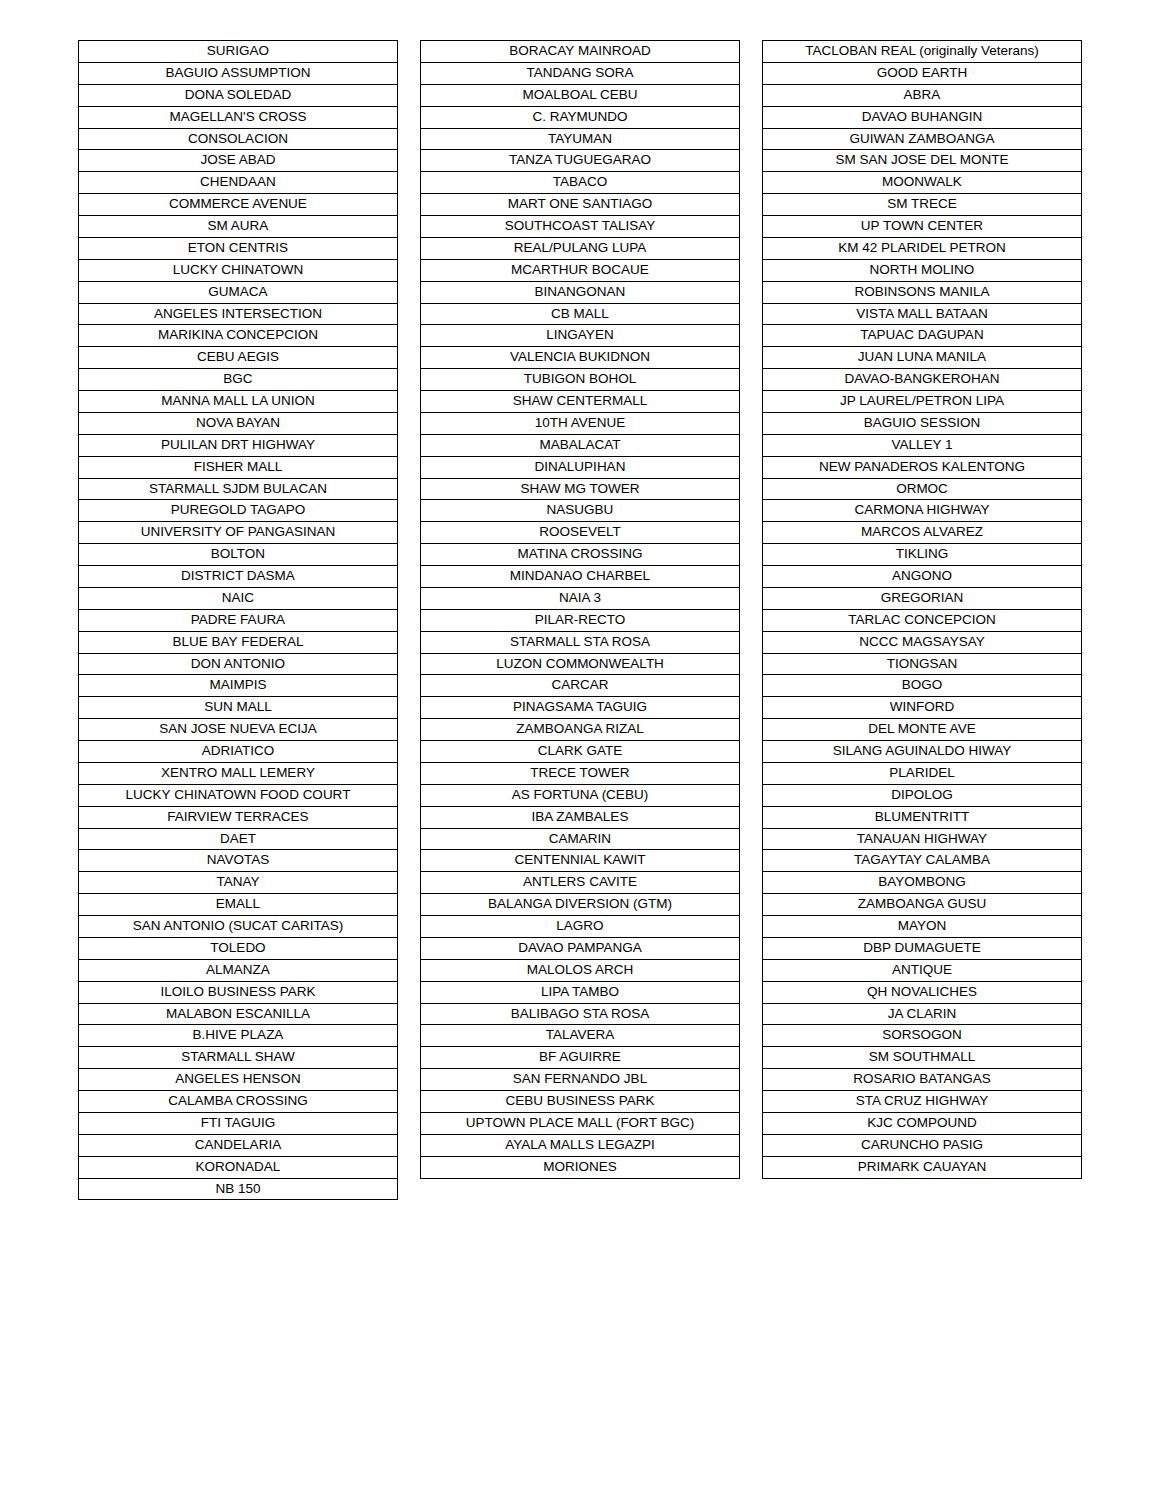| SURIGAO |
| BAGUIO ASSUMPTION |
| DONA SOLEDAD |
| MAGELLAN'S CROSS |
| CONSOLACION |
| JOSE ABAD |
| CHENDAAN |
| COMMERCE AVENUE |
| SM AURA |
| ETON CENTRIS |
| LUCKY CHINATOWN |
| GUMACA |
| ANGELES INTERSECTION |
| MARIKINA CONCEPCION |
| CEBU AEGIS |
| BGC |
| MANNA MALL LA UNION |
| NOVA BAYAN |
| PULILAN DRT HIGHWAY |
| FISHER MALL |
| STARMALL SJDM BULACAN |
| PUREGOLD TAGAPO |
| UNIVERSITY OF PANGASINAN |
| BOLTON |
| DISTRICT DASMA |
| NAIC |
| PADRE FAURA |
| BLUE BAY FEDERAL |
| DON ANTONIO |
| MAIMPIS |
| SUN MALL |
| SAN JOSE NUEVA ECIJA |
| ADRIATICO |
| XENTRO MALL LEMERY |
| LUCKY CHINATOWN FOOD COURT |
| FAIRVIEW TERRACES |
| DAET |
| NAVOTAS |
| TANAY |
| EMALL |
| SAN ANTONIO (SUCAT CARITAS) |
| TOLEDO |
| ALMANZA |
| ILOILO BUSINESS PARK |
| MALABON ESCANILLA |
| B.HIVE PLAZA |
| STARMALL SHAW |
| ANGELES HENSON |
| CALAMBA CROSSING |
| FTI TAGUIG |
| CANDELARIA |
| KORONADAL |
| NB 150 |
| BORACAY MAINROAD |
| TANDANG SORA |
| MOALBOAL CEBU |
| C. RAYMUNDO |
| TAYUMAN |
| TANZA TUGUEGARAO |
| TABACO |
| MART ONE SANTIAGO |
| SOUTHCOAST TALISAY |
| REAL/PULANG LUPA |
| MCARTHUR BOCAUE |
| BINANGONAN |
| CB MALL |
| LINGAYEN |
| VALENCIA BUKIDNON |
| TUBIGON BOHOL |
| SHAW CENTERMALL |
| 10TH AVENUE |
| MABALACAT |
| DINALUPIHAN |
| SHAW MG TOWER |
| NASUGBU |
| ROOSEVELT |
| MATINA CROSSING |
| MINDANAO CHARBEL |
| NAIA 3 |
| PILAR-RECTO |
| STARMALL STA ROSA |
| LUZON COMMONWEALTH |
| CARCAR |
| PINAGSAMA TAGUIG |
| ZAMBOANGA RIZAL |
| CLARK GATE |
| TRECE TOWER |
| AS FORTUNA (CEBU) |
| IBA ZAMBALES |
| CAMARIN |
| CENTENNIAL KAWIT |
| ANTLERS CAVITE |
| BALANGA DIVERSION (GTM) |
| LAGRO |
| DAVAO PAMPANGA |
| MALOLOS ARCH |
| LIPA TAMBO |
| BALIBAGO STA ROSA |
| TALAVERA |
| BF AGUIRRE |
| SAN FERNANDO JBL |
| CEBU BUSINESS PARK |
| UPTOWN PLACE MALL (FORT BGC) |
| AYALA MALLS LEGAZPI |
| MORIONES |
| TACLOBAN REAL (originally Veterans) |
| GOOD EARTH |
| ABRA |
| DAVAO BUHANGIN |
| GUIWAN ZAMBOANGA |
| SM SAN JOSE DEL MONTE |
| MOONWALK |
| SM TRECE |
| UP TOWN CENTER |
| KM 42 PLARIDEL PETRON |
| NORTH MOLINO |
| ROBINSONS MANILA |
| VISTA MALL BATAAN |
| TAPUAC DAGUPAN |
| JUAN LUNA MANILA |
| DAVAO-BANGKEROHAN |
| JP LAUREL/PETRON LIPA |
| BAGUIO SESSION |
| VALLEY 1 |
| NEW PANADEROS KALENTONG |
| ORMOC |
| CARMONA HIGHWAY |
| MARCOS ALVAREZ |
| TIKLING |
| ANGONO |
| GREGORIAN |
| TARLAC CONCEPCION |
| NCCC MAGSAYSAY |
| TIONGSAN |
| BOGO |
| WINFORD |
| DEL MONTE AVE |
| SILANG AGUINALDO HIWAY |
| PLARIDEL |
| DIPOLOG |
| BLUMENTRITT |
| TANAUAN HIGHWAY |
| TAGAYTAY CALAMBA |
| BAYOMBONG |
| ZAMBOANGA GUSU |
| MAYON |
| DBP DUMAGUETE |
| ANTIQUE |
| QH NOVALICHES |
| JA CLARIN |
| SORSOGON |
| SM SOUTHMALL |
| ROSARIO BATANGAS |
| STA CRUZ HIGHWAY |
| KJC COMPOUND |
| CARUNCHO PASIG |
| PRIMARK CAUAYAN |